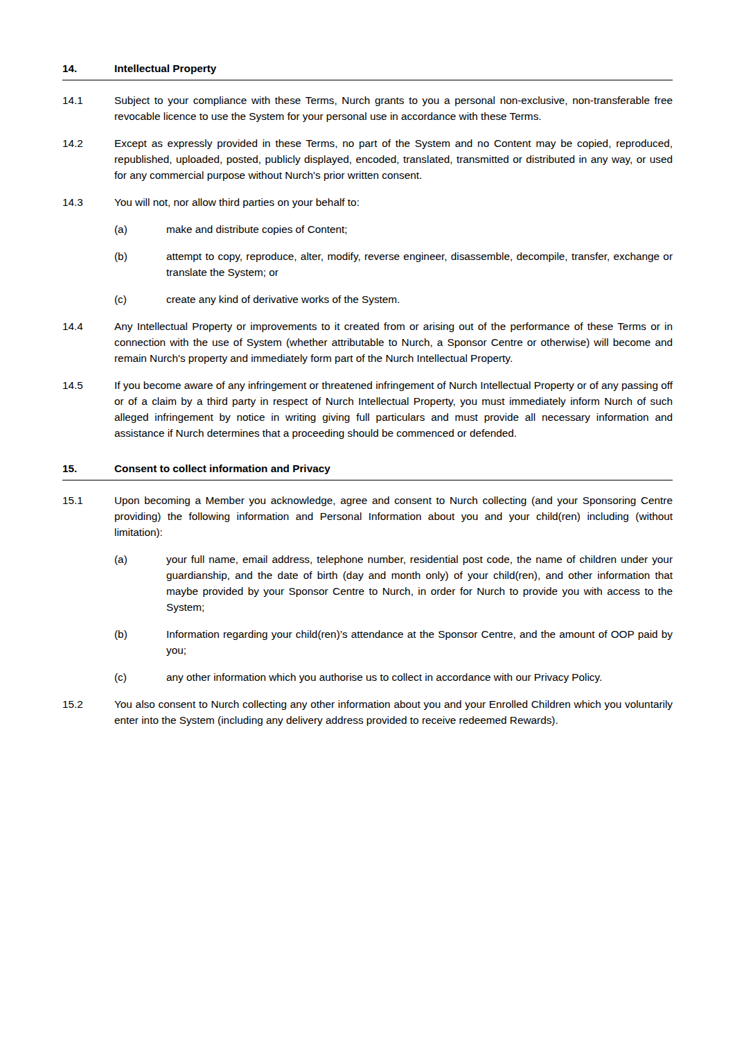14. Intellectual Property
14.1 Subject to your compliance with these Terms, Nurch grants to you a personal non-exclusive, non-transferable free revocable licence to use the System for your personal use in accordance with these Terms.
14.2 Except as expressly provided in these Terms, no part of the System and no Content may be copied, reproduced, republished, uploaded, posted, publicly displayed, encoded, translated, transmitted or distributed in any way, or used for any commercial purpose without Nurch's prior written consent.
14.3 You will not, nor allow third parties on your behalf to:
(a) make and distribute copies of Content;
(b) attempt to copy, reproduce, alter, modify, reverse engineer, disassemble, decompile, transfer, exchange or translate the System; or
(c) create any kind of derivative works of the System.
14.4 Any Intellectual Property or improvements to it created from or arising out of the performance of these Terms or in connection with the use of System (whether attributable to Nurch, a Sponsor Centre or otherwise) will become and remain Nurch's property and immediately form part of the Nurch Intellectual Property.
14.5 If you become aware of any infringement or threatened infringement of Nurch Intellectual Property or of any passing off or of a claim by a third party in respect of Nurch Intellectual Property, you must immediately inform Nurch of such alleged infringement by notice in writing giving full particulars and must provide all necessary information and assistance if Nurch determines that a proceeding should be commenced or defended.
15. Consent to collect information and Privacy
15.1 Upon becoming a Member you acknowledge, agree and consent to Nurch collecting (and your Sponsoring Centre providing) the following information and Personal Information about you and your child(ren) including (without limitation):
(a) your full name, email address, telephone number, residential post code, the name of children under your guardianship, and the date of birth (day and month only) of your child(ren), and other information that maybe provided by your Sponsor Centre to Nurch, in order for Nurch to provide you with access to the System;
(b) Information regarding your child(ren)’s attendance at the Sponsor Centre, and the amount of OOP paid by you;
(c) any other information which you authorise us to collect in accordance with our Privacy Policy.
15.2 You also consent to Nurch collecting any other information about you and your Enrolled Children which you voluntarily enter into the System (including any delivery address provided to receive redeemed Rewards).